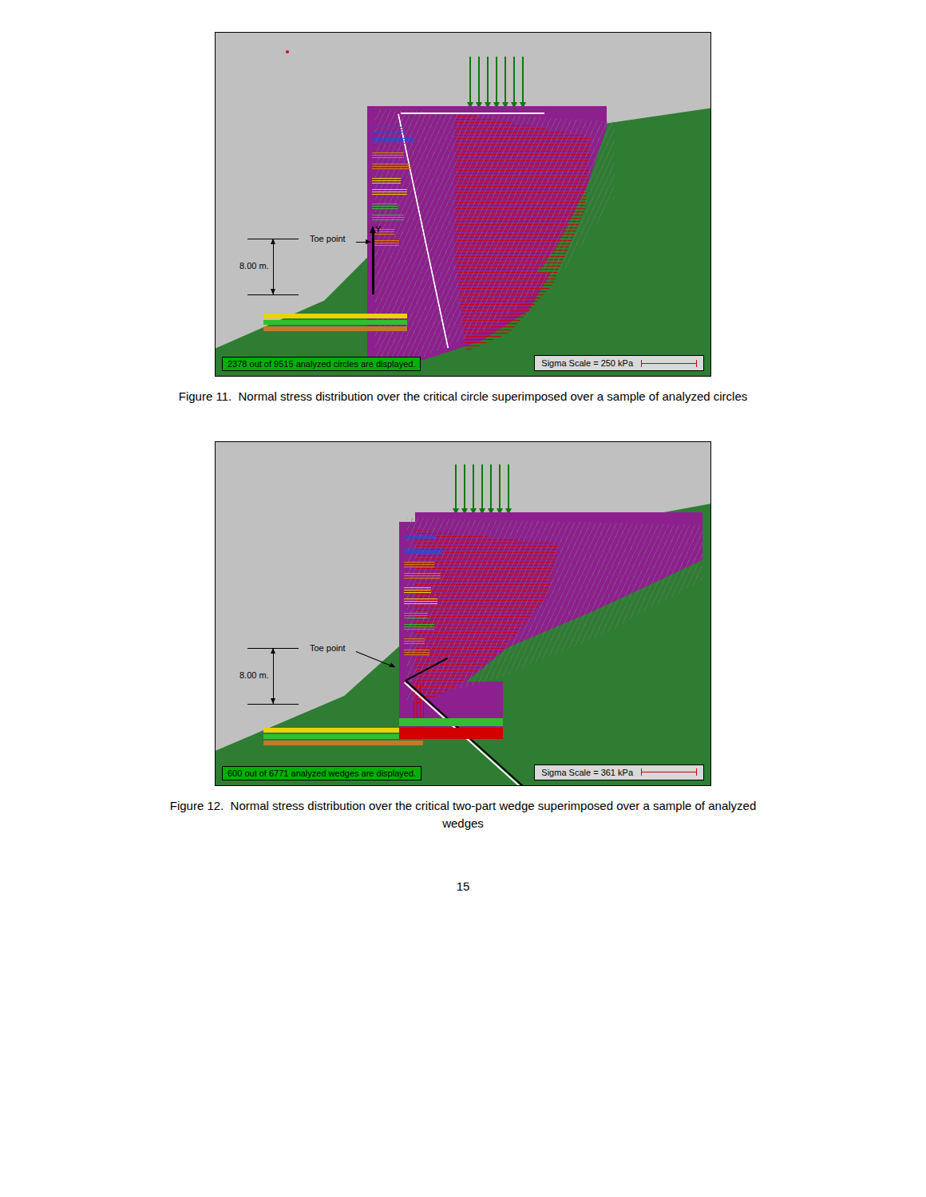Y
Toe point
8.00 m.
2378 out of 9515 analyzed circles are displayed.
Sigma Scale = 250 kPa
Figure 11. Normal stress distribution over the critical circle superimposed over a sample of analyzed circles
Toe point
8.00 m.
600 out of 6771 analyzed wedges are displayed.
Sigma Scale = 361 kPa
Figure 12. Normal stress distribution over the critical two-part wedge superimposed over a sample of analyzed wedges
15